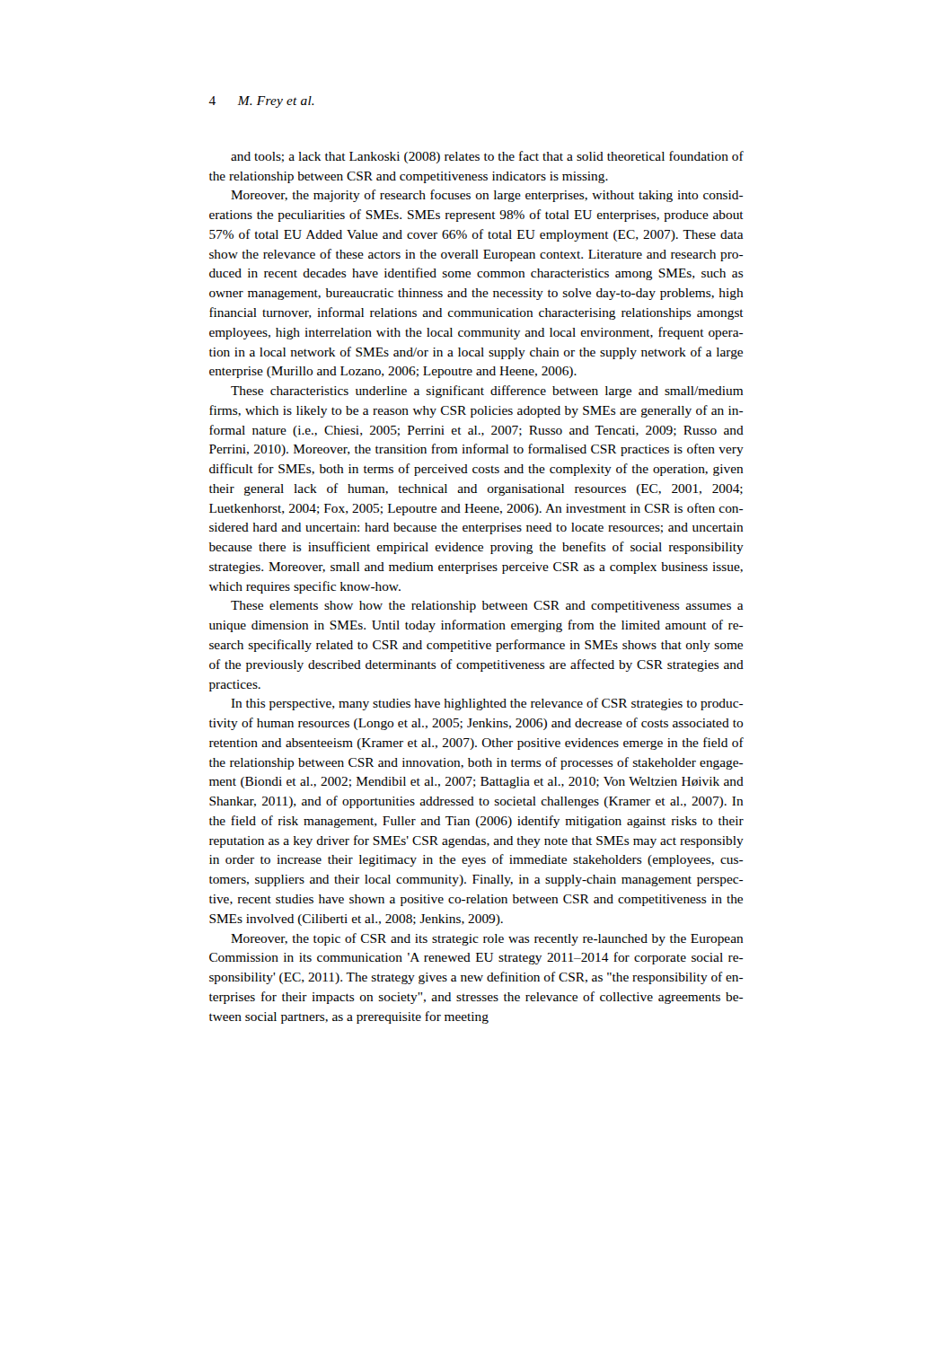4 M. Frey et al.
and tools; a lack that Lankoski (2008) relates to the fact that a solid theoretical foundation of the relationship between CSR and competitiveness indicators is missing.
Moreover, the majority of research focuses on large enterprises, without taking into considerations the peculiarities of SMEs. SMEs represent 98% of total EU enterprises, produce about 57% of total EU Added Value and cover 66% of total EU employment (EC, 2007). These data show the relevance of these actors in the overall European context. Literature and research produced in recent decades have identified some common characteristics among SMEs, such as owner management, bureaucratic thinness and the necessity to solve day-to-day problems, high financial turnover, informal relations and communication characterising relationships amongst employees, high interrelation with the local community and local environment, frequent operation in a local network of SMEs and/or in a local supply chain or the supply network of a large enterprise (Murillo and Lozano, 2006; Lepoutre and Heene, 2006).
These characteristics underline a significant difference between large and small/medium firms, which is likely to be a reason why CSR policies adopted by SMEs are generally of an informal nature (i.e., Chiesi, 2005; Perrini et al., 2007; Russo and Tencati, 2009; Russo and Perrini, 2010). Moreover, the transition from informal to formalised CSR practices is often very difficult for SMEs, both in terms of perceived costs and the complexity of the operation, given their general lack of human, technical and organisational resources (EC, 2001, 2004; Luetkenhorst, 2004; Fox, 2005; Lepoutre and Heene, 2006). An investment in CSR is often considered hard and uncertain: hard because the enterprises need to locate resources; and uncertain because there is insufficient empirical evidence proving the benefits of social responsibility strategies. Moreover, small and medium enterprises perceive CSR as a complex business issue, which requires specific know-how.
These elements show how the relationship between CSR and competitiveness assumes a unique dimension in SMEs. Until today information emerging from the limited amount of research specifically related to CSR and competitive performance in SMEs shows that only some of the previously described determinants of competitiveness are affected by CSR strategies and practices.
In this perspective, many studies have highlighted the relevance of CSR strategies to productivity of human resources (Longo et al., 2005; Jenkins, 2006) and decrease of costs associated to retention and absenteeism (Kramer et al., 2007). Other positive evidences emerge in the field of the relationship between CSR and innovation, both in terms of processes of stakeholder engagement (Biondi et al., 2002; Mendibil et al., 2007; Battaglia et al., 2010; Von Weltzien Høivik and Shankar, 2011), and of opportunities addressed to societal challenges (Kramer et al., 2007). In the field of risk management, Fuller and Tian (2006) identify mitigation against risks to their reputation as a key driver for SMEs' CSR agendas, and they note that SMEs may act responsibly in order to increase their legitimacy in the eyes of immediate stakeholders (employees, customers, suppliers and their local community). Finally, in a supply-chain management perspective, recent studies have shown a positive co-relation between CSR and competitiveness in the SMEs involved (Ciliberti et al., 2008; Jenkins, 2009).
Moreover, the topic of CSR and its strategic role was recently re-launched by the European Commission in its communication 'A renewed EU strategy 2011–2014 for corporate social responsibility' (EC, 2011). The strategy gives a new definition of CSR, as "the responsibility of enterprises for their impacts on society", and stresses the relevance of collective agreements between social partners, as a prerequisite for meeting